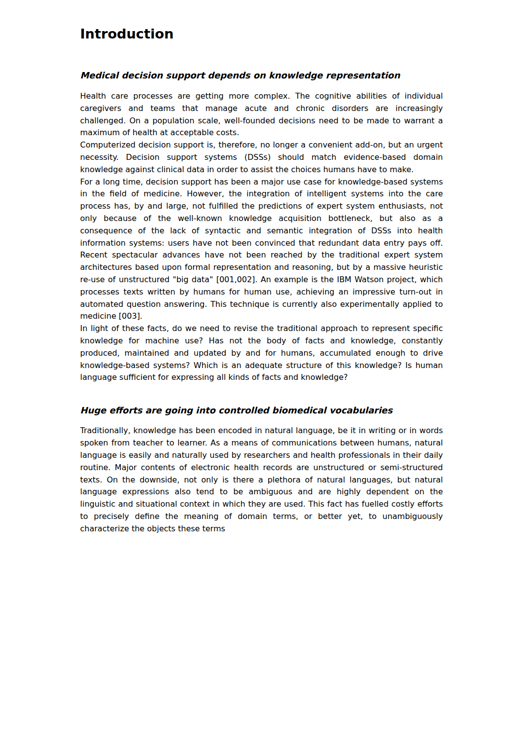Introduction
Medical decision support depends on knowledge representation
Health care processes are getting more complex. The cognitive abilities of individual caregivers and teams that manage acute and chronic disorders are increasingly challenged. On a population scale, well-founded decisions need to be made to warrant a maximum of health at acceptable costs.
Computerized decision support is, therefore, no longer a convenient add-on, but an urgent necessity. Decision support systems (DSSs) should match evidence-based domain knowledge against clinical data in order to assist the choices humans have to make.
For a long time, decision support has been a major use case for knowledge-based systems in the field of medicine. However, the integration of intelligent systems into the care process has, by and large, not fulfilled the predictions of expert system enthusiasts, not only because of the well-known knowledge acquisition bottleneck, but also as a consequence of the lack of syntactic and semantic integration of DSSs into health information systems: users have not been convinced that redundant data entry pays off. Recent spectacular advances have not been reached by the traditional expert system architectures based upon formal representation and reasoning, but by a massive heuristic re-use of unstructured "big data" [001,002]. An example is the IBM Watson project, which processes texts written by humans for human use, achieving an impressive turn-out in automated question answering. This technique is currently also experimentally applied to medicine [003].
In light of these facts, do we need to revise the traditional approach to represent specific knowledge for machine use? Has not the body of facts and knowledge, constantly produced, maintained and updated by and for humans, accumulated enough to drive knowledge-based systems? Which is an adequate structure of this knowledge? Is human language sufficient for expressing all kinds of facts and knowledge?
Huge efforts are going into controlled biomedical vocabularies
Traditionally, knowledge has been encoded in natural language, be it in writing or in words spoken from teacher to learner. As a means of communications between humans, natural language is easily and naturally used by researchers and health professionals in their daily routine. Major contents of electronic health records are unstructured or semi-structured texts. On the downside, not only is there a plethora of natural languages, but natural language expressions also tend to be ambiguous and are highly dependent on the linguistic and situational context in which they are used. This fact has fuelled costly efforts to precisely define the meaning of domain terms, or better yet, to unambiguously characterize the objects these terms